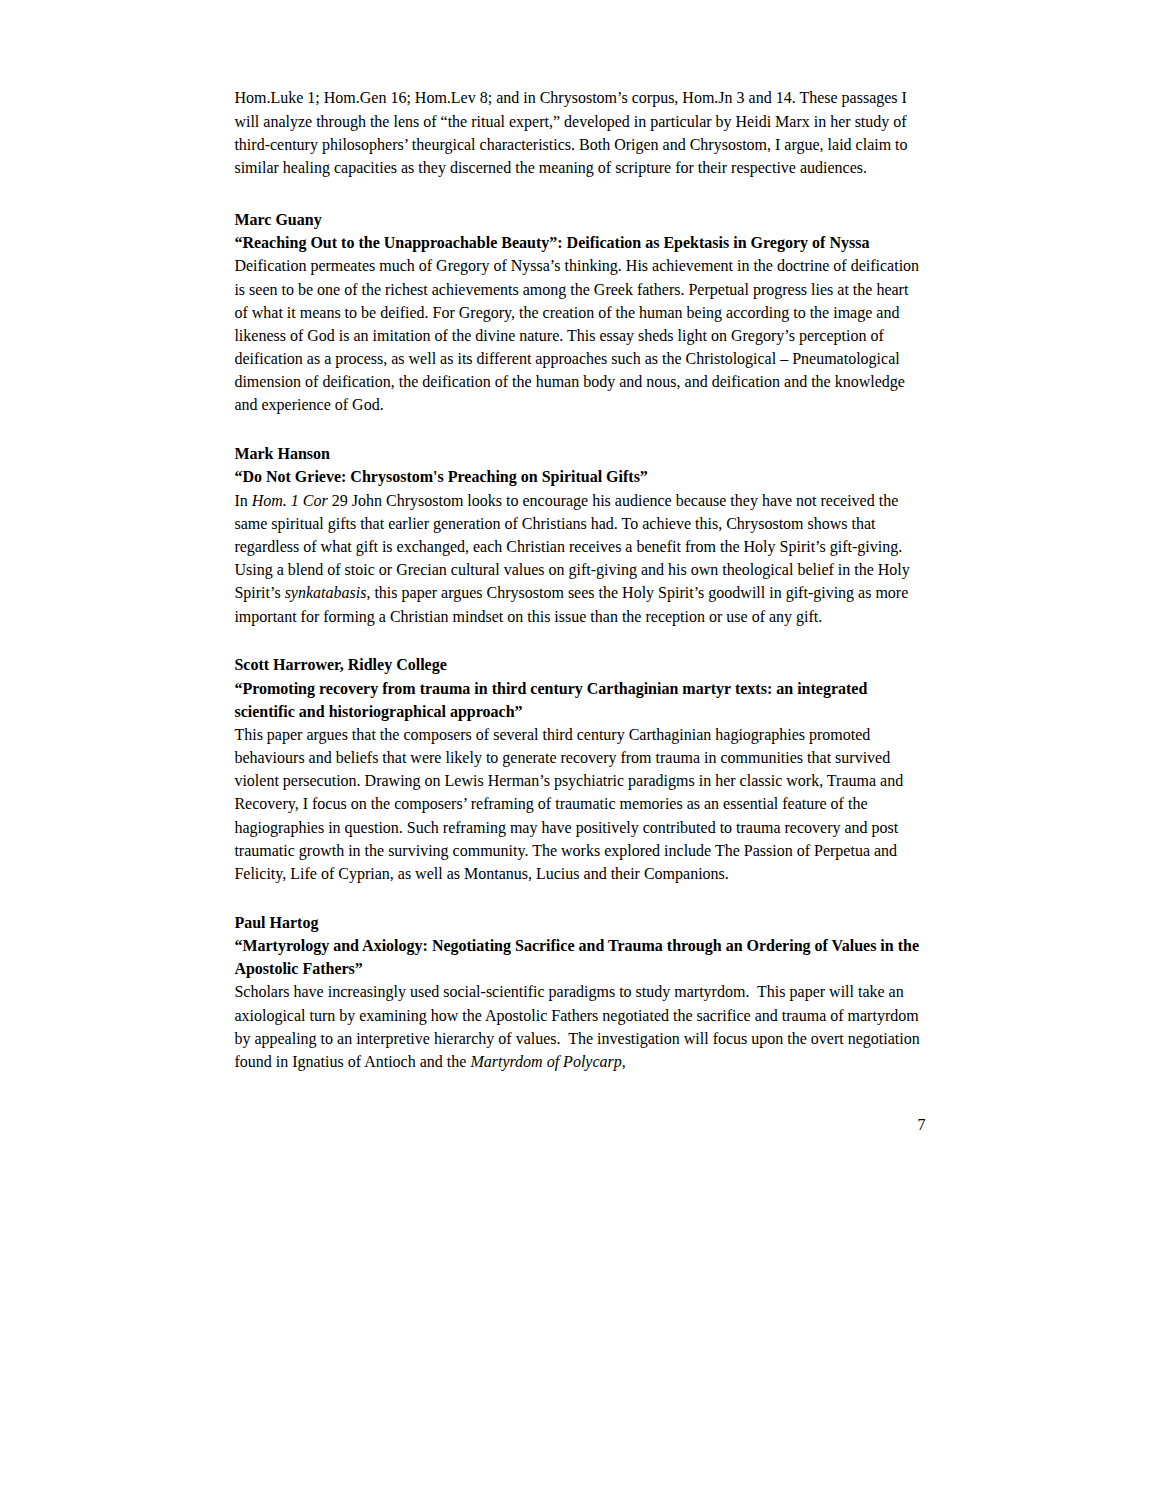Hom.Luke 1; Hom.Gen 16; Hom.Lev 8; and in Chrysostom’s corpus, Hom.Jn 3 and 14. These passages I will analyze through the lens of “the ritual expert,” developed in particular by Heidi Marx in her study of third-century philosophers’ theurgical characteristics. Both Origen and Chrysostom, I argue, laid claim to similar healing capacities as they discerned the meaning of scripture for their respective audiences.
Marc Guany
“Reaching Out to the Unapproachable Beauty”: Deification as Epektasis in Gregory of Nyssa
Deification permeates much of Gregory of Nyssa’s thinking. His achievement in the doctrine of deification is seen to be one of the richest achievements among the Greek fathers. Perpetual progress lies at the heart of what it means to be deified. For Gregory, the creation of the human being according to the image and likeness of God is an imitation of the divine nature. This essay sheds light on Gregory’s perception of deification as a process, as well as its different approaches such as the Christological – Pneumatological dimension of deification, the deification of the human body and nous, and deification and the knowledge and experience of God.
Mark Hanson
“Do Not Grieve: Chrysostom's Preaching on Spiritual Gifts”
In Hom. 1 Cor 29 John Chrysostom looks to encourage his audience because they have not received the same spiritual gifts that earlier generation of Christians had. To achieve this, Chrysostom shows that regardless of what gift is exchanged, each Christian receives a benefit from the Holy Spirit’s gift-giving. Using a blend of stoic or Grecian cultural values on gift-giving and his own theological belief in the Holy Spirit’s synkatabasis, this paper argues Chrysostom sees the Holy Spirit’s goodwill in gift-giving as more important for forming a Christian mindset on this issue than the reception or use of any gift.
Scott Harrower, Ridley College
“Promoting recovery from trauma in third century Carthaginian martyr texts: an integrated scientific and historiographical approach”
This paper argues that the composers of several third century Carthaginian hagiographies promoted behaviours and beliefs that were likely to generate recovery from trauma in communities that survived violent persecution. Drawing on Lewis Herman’s psychiatric paradigms in her classic work, Trauma and Recovery, I focus on the composers’ reframing of traumatic memories as an essential feature of the hagiographies in question. Such reframing may have positively contributed to trauma recovery and post traumatic growth in the surviving community. The works explored include The Passion of Perpetua and Felicity, Life of Cyprian, as well as Montanus, Lucius and their Companions.
Paul Hartog
“Martyrology and Axiology: Negotiating Sacrifice and Trauma through an Ordering of Values in the Apostolic Fathers”
Scholars have increasingly used social-scientific paradigms to study martyrdom. This paper will take an axiological turn by examining how the Apostolic Fathers negotiated the sacrifice and trauma of martyrdom by appealing to an interpretive hierarchy of values. The investigation will focus upon the overt negotiation found in Ignatius of Antioch and the Martyrdom of Polycarp,
7